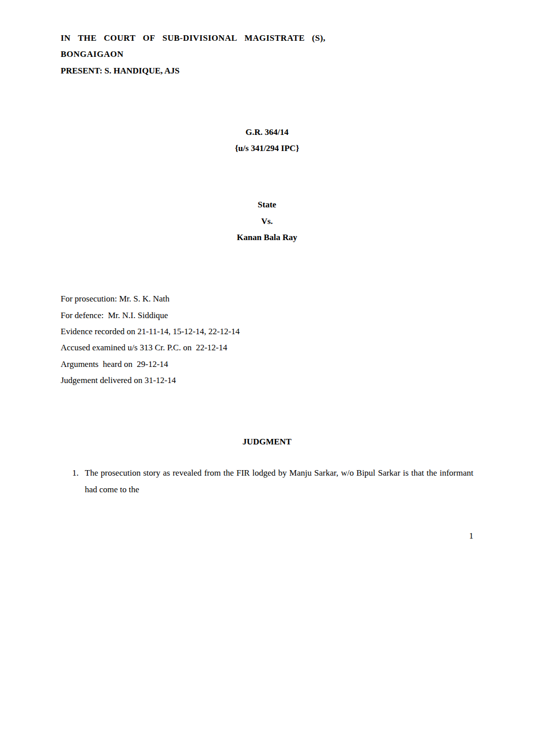IN THE COURT OF SUB-DIVISIONAL MAGISTRATE (S), BONGAIGAON
PRESENT: S. HANDIQUE, AJS
G.R. 364/14
{u/s 341/294 IPC}
State
Vs.
Kanan Bala Ray
For prosecution: Mr. S. K. Nath
For defence: Mr. N.I. Siddique
Evidence recorded on 21-11-14, 15-12-14, 22-12-14
Accused examined u/s 313 Cr. P.C. on 22-12-14
Arguments heard on 29-12-14
Judgement delivered on 31-12-14
JUDGMENT
The prosecution story as revealed from the FIR lodged by Manju Sarkar, w/o Bipul Sarkar is that the informant had come to the
1